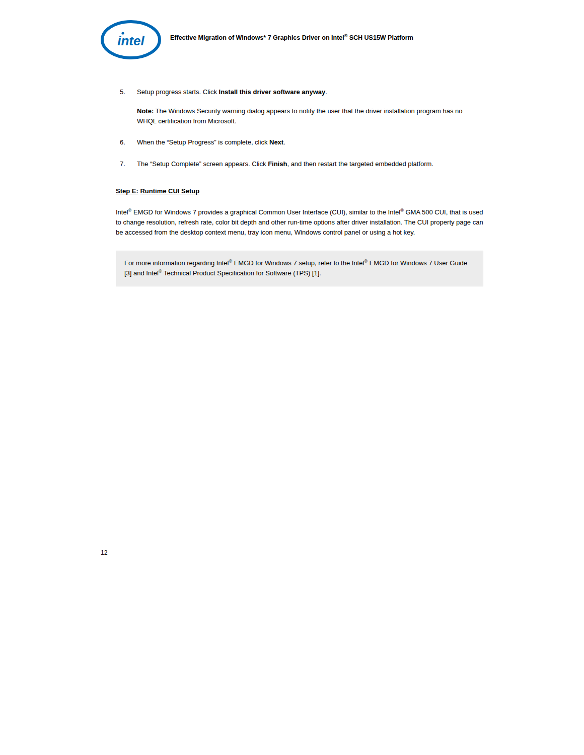intel
Effective Migration of Windows* 7 Graphics Driver on Intel® SCH US15W Platform
Setup progress starts. Click Install this driver software anyway.
Note: The Windows Security warning dialog appears to notify the user that the driver installation program has no WHQL certification from Microsoft.
When the “Setup Progress” is complete, click Next.
The “Setup Complete” screen appears. Click Finish, and then restart the targeted embedded platform.
Step E: Runtime CUI Setup
Intel® EMGD for Windows 7 provides a graphical Common User Interface (CUI), similar to the Intel® GMA 500 CUI, that is used to change resolution, refresh rate, color bit depth and other run-time options after driver installation. The CUI property page can be accessed from the desktop context menu, tray icon menu, Windows control panel or using a hot key.
For more information regarding Intel® EMGD for Windows 7 setup, refer to the Intel® EMGD for Windows 7 User Guide [3] and Intel® Technical Product Specification for Software (TPS) [1].
12